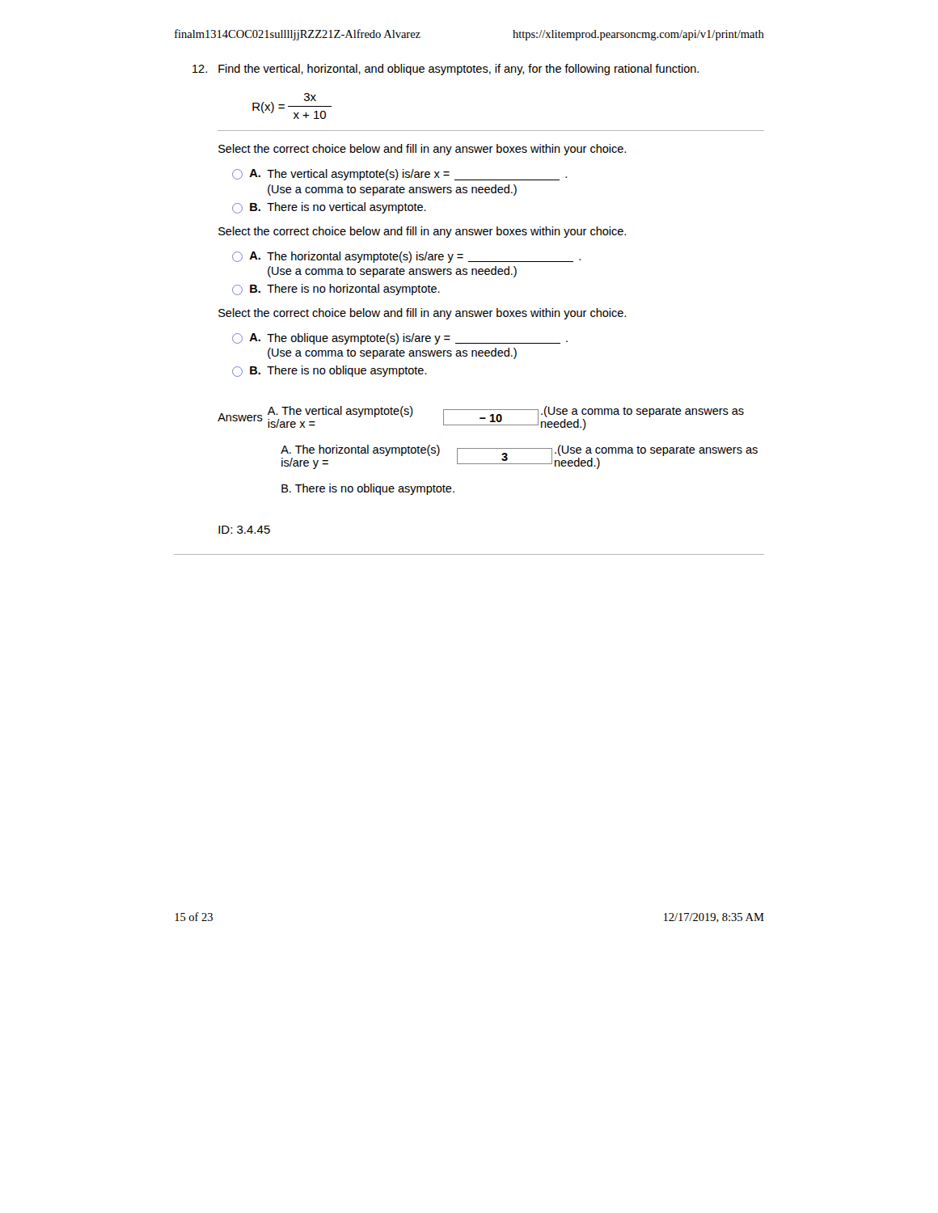finalm1314COC021sulllljjRZZ21Z-Alfredo Alvarez
https://xlitemprod.pearsoncmg.com/api/v1/print/math
12.
Find the vertical, horizontal, and oblique asymptotes, if any, for the following rational function.
R(x) = 3x x + 10
Select the correct choice below and fill in any answer boxes within your choice.
A. The vertical asymptote(s) is/are x = . (Use a comma to separate answers as needed.)
B. There is no vertical asymptote.
Select the correct choice below and fill in any answer boxes within your choice.
A. The horizontal asymptote(s) is/are y = . (Use a comma to separate answers as needed.)
B. There is no horizontal asymptote.
Select the correct choice below and fill in any answer boxes within your choice.
A. The oblique asymptote(s) is/are y = . (Use a comma to separate answers as needed.)
B. There is no oblique asymptote.
Answers A. The vertical asymptote(s) is/are x = − 10 .(Use a comma to separate answers as needed.)
A. The horizontal asymptote(s) is/are y = 3 .(Use a comma to separate answers as needed.)
B. There is no oblique asymptote.
ID: 3.4.45
15 of 23
12/17/2019, 8:35 AM